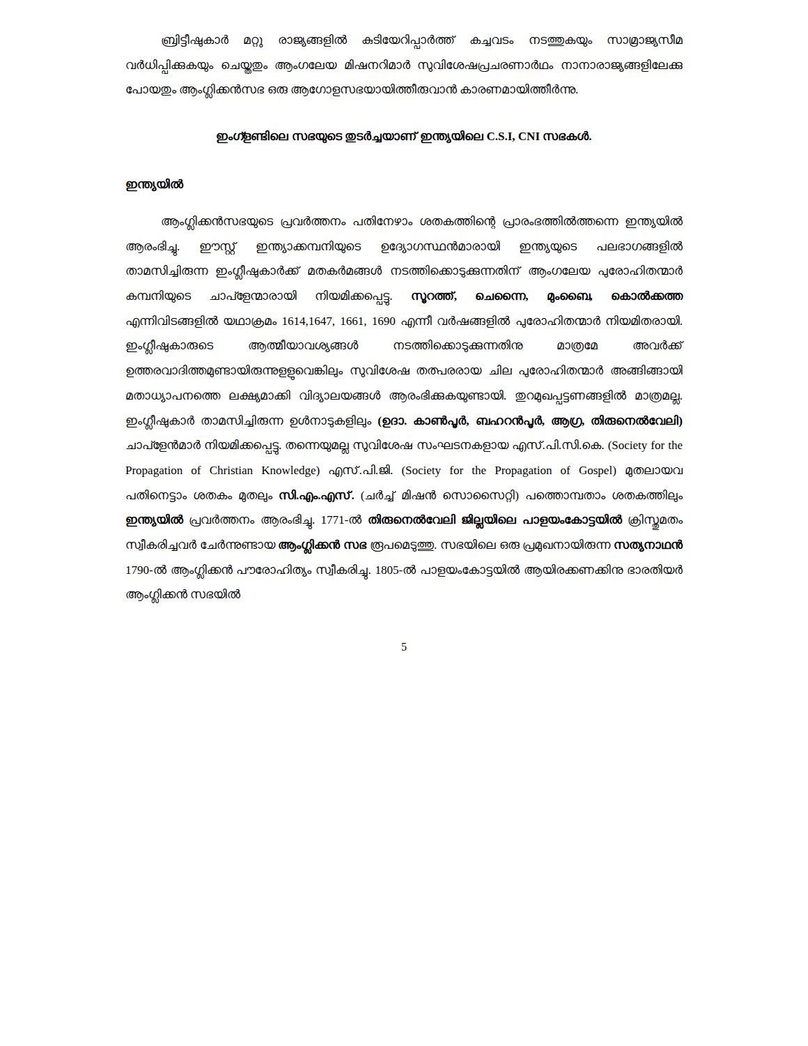ബ്രിട്ടീഷുകാർ മറ്റു രാജ്യങ്ങളിൽ കുടിയേറിപ്പാർത്ത് കച്ചവടം നടത്തുകയും സാമ്രാജ്യസീമ വർധിപ്പിക്കുകയും ചെയ്തതും ആംഗലേയ മിഷനറിമാർ സുവിശേഷപ്രചരണാർഥം നാനാരാജ്യങ്ങളിലേക്കു പോയതും ആംഗ്ലിക്കൻസഭ ഒരു ആഗോളസഭയായിത്തീരുവാൻ കാരണമായിത്തീർന്നു.
ഇംഗ്ളണ്ടിലെ സഭയുടെ തുടർച്ചയാണ് ഇന്ത്യയിലെ C.S.I, CNI സഭകൾ.
ഇന്ത്യയിൽ
ആംഗ്ലിക്കൻസഭയുടെ പ്രവർത്തനം പതിനേഴാം ശതകത്തിന്റെ പ്രാരംഭത്തിൽത്തന്നെ ഇന്ത്യയിൽ ആരംഭിച്ചു. ഈസ്റ്റ് ഇന്ത്യാക്കമ്പനിയുടെ ഉദ്യോഗസ്ഥൻമാരായി ഇന്ത്യയുടെ പലഭാഗങ്ങളിൽ താമസിച്ചിരുന്ന ഇംഗ്ലീഷുകാർക്ക് മതകർമങ്ങൾ നടത്തിക്കൊടുക്കുന്നതിന് ആംഗലേയ പുരോഹിതന്മാർ കമ്പനിയുടെ ചാപ്ളേന്മാരായി നിയമിക്കപ്പെട്ടു. സൂറത്ത്, ചെന്നൈ, മുംബൈ, കൊൽക്കത്ത എന്നിവിടങ്ങളിൽ യഥാക്രമം 1614,1647, 1661, 1690 എന്നീ വർഷങ്ങളിൽ പുരോഹിതന്മാർ നിയമിതരായി. ഇംഗ്ലീഷുകാരുടെ ആത്മീയാവശ്യങ്ങൾ നടത്തിക്കൊടുക്കുന്നതിനു മാത്രമേ അവർക്ക് ഉത്തരവാദിത്തമുണ്ടായിരുന്നുളളുവെങ്കിലും സുവിശേഷ തത്പരരായ ചില പുരോഹിതന്മാർ അങ്ങിങ്ങായി മതാധ്യാപനത്തെ ലക്ഷ്യമാക്കി വിദ്യാലയങ്ങൾ ആരംഭിക്കുകയുണ്ടായി. തുറമുഖപ്പട്ടണങ്ങളിൽ മാത്രമല്ല. ഇംഗ്ലീഷുകാർ താമസിച്ചിരുന്ന ഉൾനാടുകളിലും (ഉദാ. കാൺപൂർ, ബഹറൻപൂർ, ആഗ്ര, തിരുനെൽവേലി) ചാപ്ളേൻമാർ നിയമിക്കപ്പെട്ടു. തന്നെയുമല്ല സുവിശേഷ സംഘടനകളായ എസ്.പി.സി.കെ. (Society for the Propagation of Christian Knowledge) എസ്.പി.ജി. (Society for the Propagation of Gospel) മുതലായവ പതിനെട്ടാം ശതകം മുതലും സി.എം.എസ്. (ചർച്ച് മിഷൻ സൊസൈറ്റി) പത്തൊമ്പതാം ശതകത്തിലും ഇന്ത്യയിൽ പ്രവർത്തനം ആരംഭിച്ചു. 1771-ൽ തിരുനെൽവേലി ജില്ലയിലെ പാളയംകോട്ടയിൽ ക്രിസ്തുമതം സ്വീകരിച്ചവർ ചേർന്നുണ്ടായ ആംഗ്ലിക്കൻ സഭ രൂപമെടുത്തു. സഭയിലെ ഒരു പ്രമുഖനായിരുന്ന സത്യനാഥൻ 1790-ൽ ആംഗ്ലിക്കൻ പൗരോഹിത്യം സ്വീകരിച്ചു. 1805-ൽ പാളയംകോട്ടയിൽ ആയിരക്കണക്കിനു ഭാരതിയർ ആംഗ്ലിക്കൻ സഭയിൽ
5